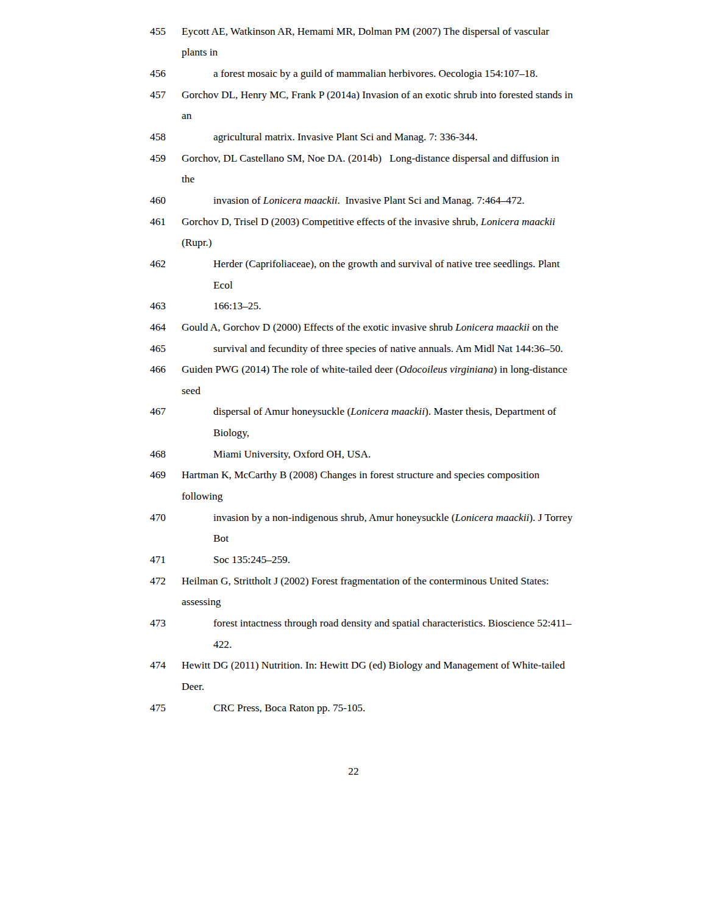455 Eycott AE, Watkinson AR, Hemami MR, Dolman PM (2007) The dispersal of vascular plants in
456 a forest mosaic by a guild of mammalian herbivores. Oecologia 154:107–18.
457 Gorchov DL, Henry MC, Frank P (2014a) Invasion of an exotic shrub into forested stands in an
458 agricultural matrix. Invasive Plant Sci and Manag. 7: 336-344.
459 Gorchov, DL Castellano SM, Noe DA. (2014b) Long-distance dispersal and diffusion in the
460 invasion of Lonicera maackii. Invasive Plant Sci and Manag. 7:464–472.
461 Gorchov D, Trisel D (2003) Competitive effects of the invasive shrub, Lonicera maackii (Rupr.)
462 Herder (Caprifoliaceae), on the growth and survival of native tree seedlings. Plant Ecol
463 166:13–25.
464 Gould A, Gorchov D (2000) Effects of the exotic invasive shrub Lonicera maackii on the
465 survival and fecundity of three species of native annuals. Am Midl Nat 144:36–50.
466 Guiden PWG (2014) The role of white-tailed deer (Odocoileus virginiana) in long-distance seed
467 dispersal of Amur honeysuckle (Lonicera maackii). Master thesis, Department of Biology,
468 Miami University, Oxford OH, USA.
469 Hartman K, McCarthy B (2008) Changes in forest structure and species composition following
470 invasion by a non-indigenous shrub, Amur honeysuckle (Lonicera maackii). J Torrey Bot
471 Soc 135:245–259.
472 Heilman G, Strittholt J (2002) Forest fragmentation of the conterminous United States: assessing
473 forest intactness through road density and spatial characteristics. Bioscience 52:411–422.
474 Hewitt DG (2011) Nutrition. In: Hewitt DG (ed) Biology and Management of White-tailed Deer.
475 CRC Press, Boca Raton pp. 75-105.
22